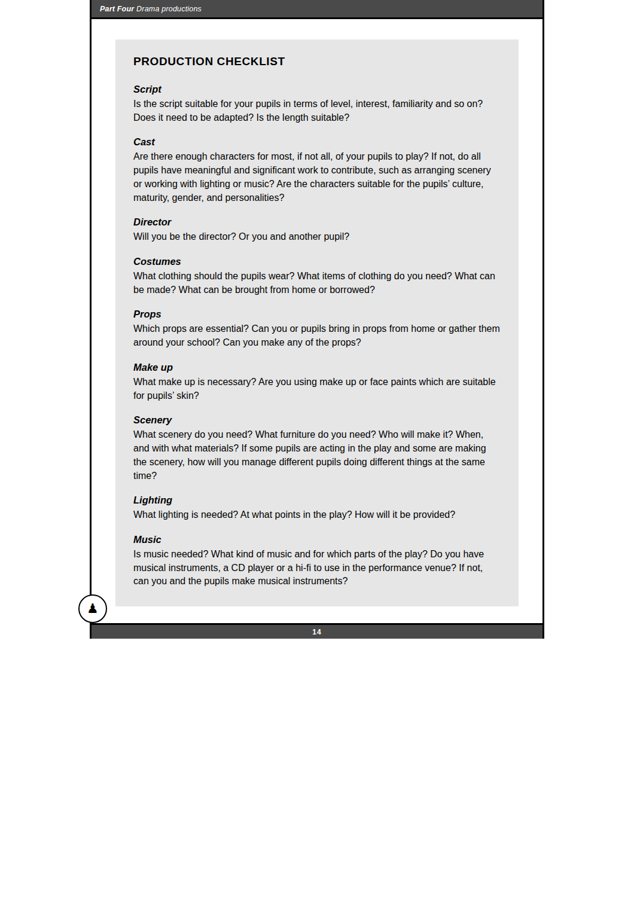Part Four Drama productions
Production checklist
Script
Is the script suitable for your pupils in terms of level, interest, familiarity and so on? Does it need to be adapted? Is the length suitable?
Cast
Are there enough characters for most, if not all, of your pupils to play? If not, do all pupils have meaningful and significant work to contribute, such as arranging scenery or working with lighting or music? Are the characters suitable for the pupils’ culture, maturity, gender, and personalities?
Director
Will you be the director? Or you and another pupil?
Costumes
What clothing should the pupils wear? What items of clothing do you need? What can be made? What can be brought from home or borrowed?
Props
Which props are essential? Can you or pupils bring in props from home or gather them around your school? Can you make any of the props?
Make up
What make up is necessary? Are you using make up or face paints which are suitable for pupils’ skin?
Scenery
What scenery do you need? What furniture do you need? Who will make it? When, and with what materials? If some pupils are acting in the play and some are making the scenery, how will you manage different pupils doing different things at the same time?
Lighting
What lighting is needed? At what points in the play? How will it be provided?
Music
Is music needed? What kind of music and for which parts of the play? Do you have musical instruments, a CD player or a hi-fi to use in the performance venue? If not, can you and the pupils make musical instruments?
♟
14